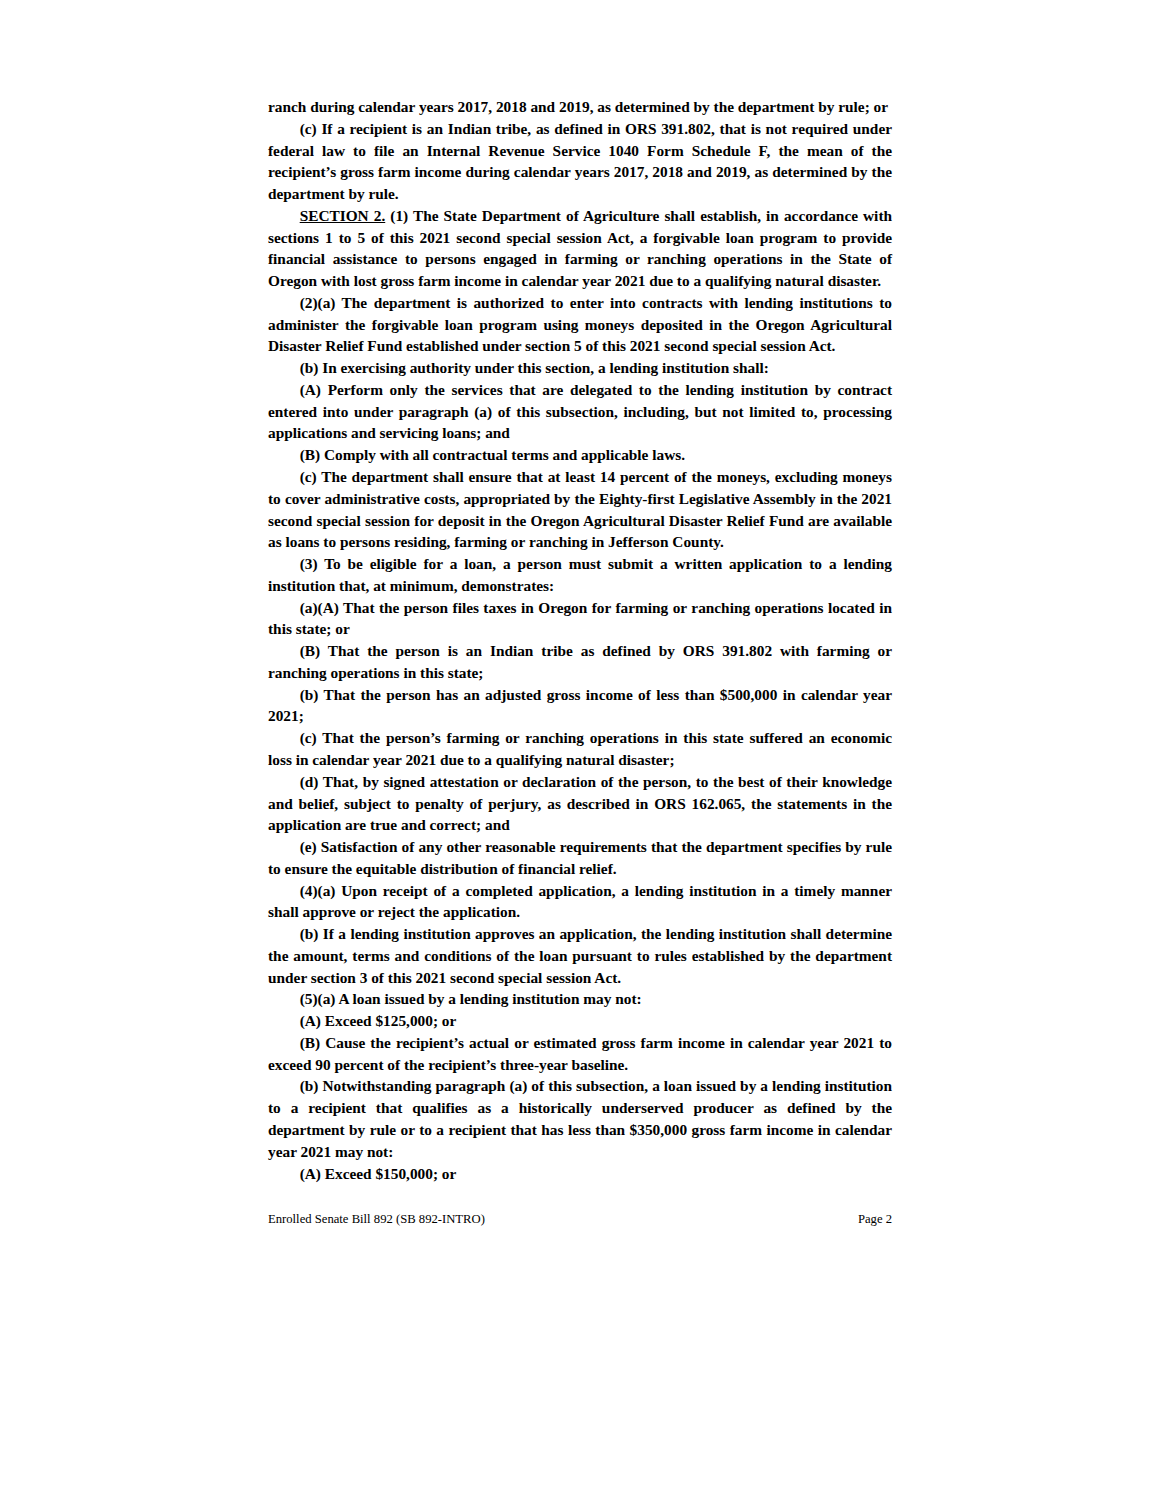ranch during calendar years 2017, 2018 and 2019, as determined by the department by rule; or
(c) If a recipient is an Indian tribe, as defined in ORS 391.802, that is not required under federal law to file an Internal Revenue Service 1040 Form Schedule F, the mean of the recipient’s gross farm income during calendar years 2017, 2018 and 2019, as determined by the department by rule.
SECTION 2. (1) The State Department of Agriculture shall establish, in accordance with sections 1 to 5 of this 2021 second special session Act, a forgivable loan program to provide financial assistance to persons engaged in farming or ranching operations in the State of Oregon with lost gross farm income in calendar year 2021 due to a qualifying natural disaster.
(2)(a) The department is authorized to enter into contracts with lending institutions to administer the forgivable loan program using moneys deposited in the Oregon Agricultural Disaster Relief Fund established under section 5 of this 2021 second special session Act.
(b) In exercising authority under this section, a lending institution shall:
(A) Perform only the services that are delegated to the lending institution by contract entered into under paragraph (a) of this subsection, including, but not limited to, processing applications and servicing loans; and
(B) Comply with all contractual terms and applicable laws.
(c) The department shall ensure that at least 14 percent of the moneys, excluding moneys to cover administrative costs, appropriated by the Eighty-first Legislative Assembly in the 2021 second special session for deposit in the Oregon Agricultural Disaster Relief Fund are available as loans to persons residing, farming or ranching in Jefferson County.
(3) To be eligible for a loan, a person must submit a written application to a lending institution that, at minimum, demonstrates:
(a)(A) That the person files taxes in Oregon for farming or ranching operations located in this state; or
(B) That the person is an Indian tribe as defined by ORS 391.802 with farming or ranching operations in this state;
(b) That the person has an adjusted gross income of less than $500,000 in calendar year 2021;
(c) That the person’s farming or ranching operations in this state suffered an economic loss in calendar year 2021 due to a qualifying natural disaster;
(d) That, by signed attestation or declaration of the person, to the best of their knowledge and belief, subject to penalty of perjury, as described in ORS 162.065, the statements in the application are true and correct; and
(e) Satisfaction of any other reasonable requirements that the department specifies by rule to ensure the equitable distribution of financial relief.
(4)(a) Upon receipt of a completed application, a lending institution in a timely manner shall approve or reject the application.
(b) If a lending institution approves an application, the lending institution shall determine the amount, terms and conditions of the loan pursuant to rules established by the department under section 3 of this 2021 second special session Act.
(5)(a) A loan issued by a lending institution may not:
(A) Exceed $125,000; or
(B) Cause the recipient’s actual or estimated gross farm income in calendar year 2021 to exceed 90 percent of the recipient’s three-year baseline.
(b) Notwithstanding paragraph (a) of this subsection, a loan issued by a lending institution to a recipient that qualifies as a historically underserved producer as defined by the department by rule or to a recipient that has less than $350,000 gross farm income in calendar year 2021 may not:
(A) Exceed $150,000; or
Enrolled Senate Bill 892 (SB 892-INTRO)
Page 2